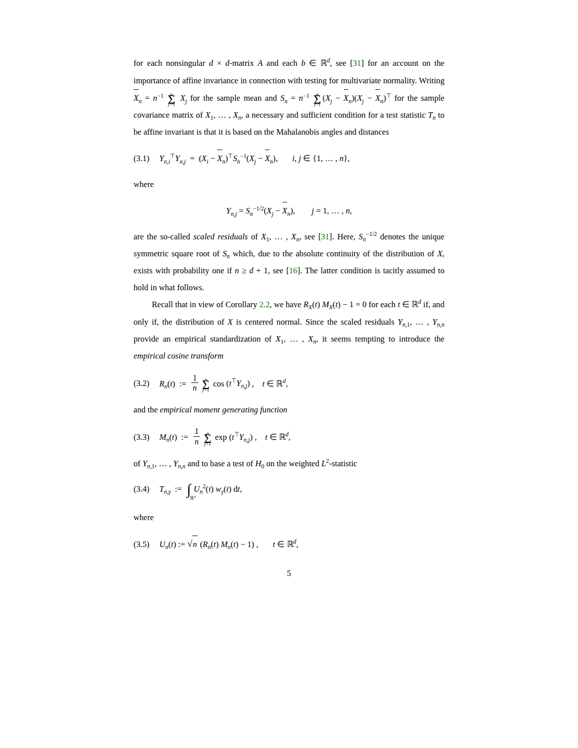for each nonsingular d × d-matrix A and each b ∈ ℝd, see [31] for an account on the importance of affine invariance in connection with testing for multivariate normality. Writing Xn = n−1 nΣj=1 Xj for the sample mean and Sn = n−1 nΣj=1(Xj − Xn)(Xj − Xn)⊤ for the sample covariance matrix of X1, … , Xn, a necessary and sufficient condition for a test statistic Tn to be affine invariant is that it is based on the Mahalanobis angles and distances
(3.1)
Yn,i⊤Yn,j = (Xi − Xn)⊤Sn−1(Xj − Xn), i, j ∈ {1, … , n},
where
Yn,j = Sn−1/2(Xj − Xn), j = 1, … , n,
are the so-called scaled residuals of X1, … , Xn, see [31]. Here, Sn−1/2 denotes the unique symmetric square root of Sn which, due to the absolute continuity of the distribution of X, exists with probability one if n ≥ d + 1, see [16]. The latter condition is tacitly assumed to hold in what follows.
Recall that in view of Corollary 2.2, we have RX(t) MX(t) − 1 = 0 for each t ∈ ℝd if, and only if, the distribution of X is centered normal. Since the scaled residuals Yn,1, … , Yn,n provide an empirical standardization of X1, … , Xn, it seems tempting to introduce the empirical cosine transform
(3.2)
Rn(t) := 1 n nΣj=1 cos (t⊤Yn,j) , t ∈ ℝd,
and the empirical moment generating function
(3.3)
Mn(t) := 1 n nΣj=1 exp (t⊤Yn,j) , t ∈ ℝd,
of Yn,1, … , Yn,n and to base a test of H0 on the weighted L2-statistic
(3.4)
Tn,γ := ∫ℝd Un2(t) wγ(t) dt,
where
(3.5)
Un(t) := n (Rn(t) Mn(t) − 1) , t ∈ ℝd,
5